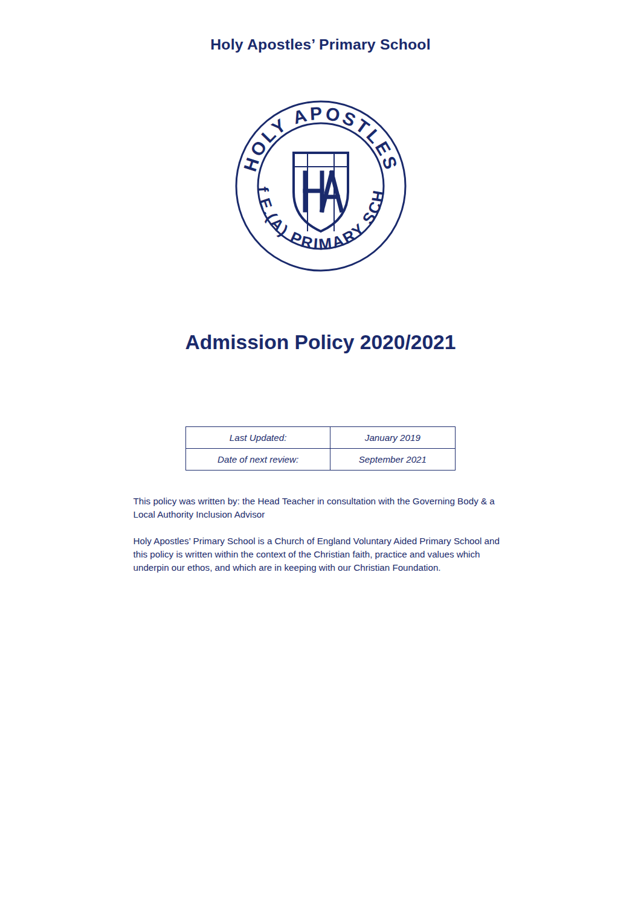Holy Apostles’ Primary School
HOLY APOSTLES C. of E.(A) PRIMARY SCHOOL
Admission Policy 2020/2021
| Last Updated: | January 2019 |
| Date of next review: | September 2021 |
This policy was written by: the Head Teacher in consultation with the Governing Body & a Local Authority Inclusion Advisor
Holy Apostles’ Primary School is a Church of England Voluntary Aided Primary School and this policy is written within the context of the Christian faith, practice and values which underpin our ethos, and which are in keeping with our Christian Foundation.